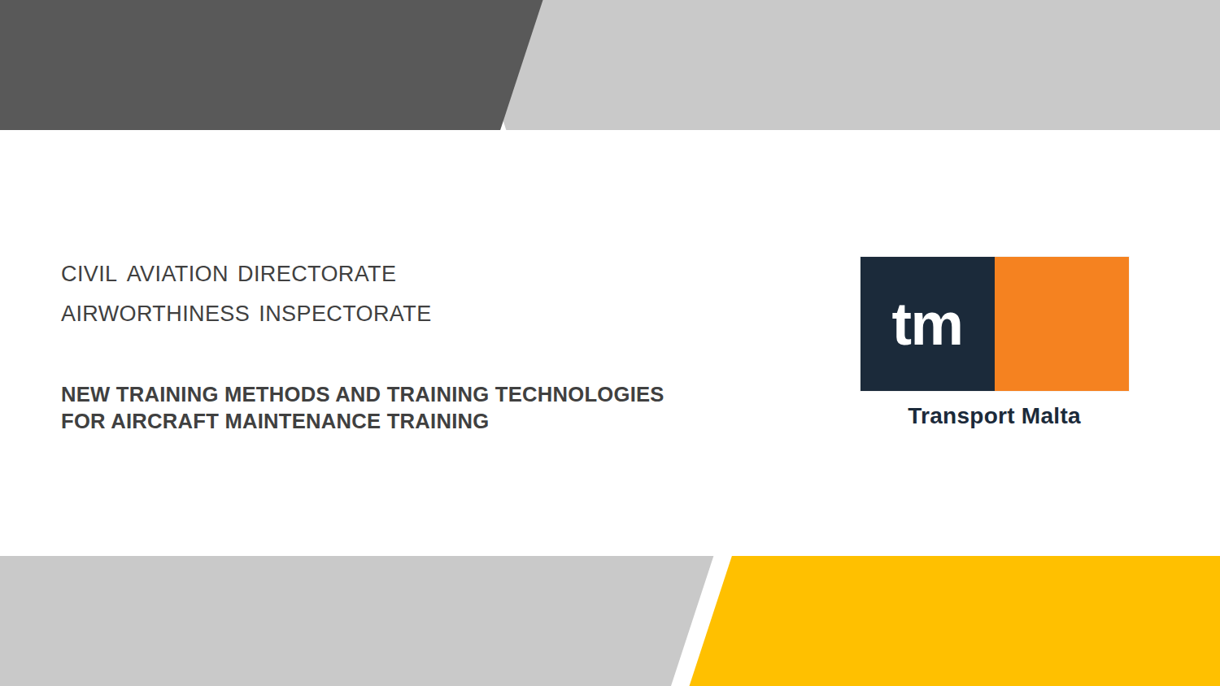Civil Aviation Directorate Airworthiness Inspectorate
New training methods and training technologies for aircraft maintenance training
tm
Transport Malta